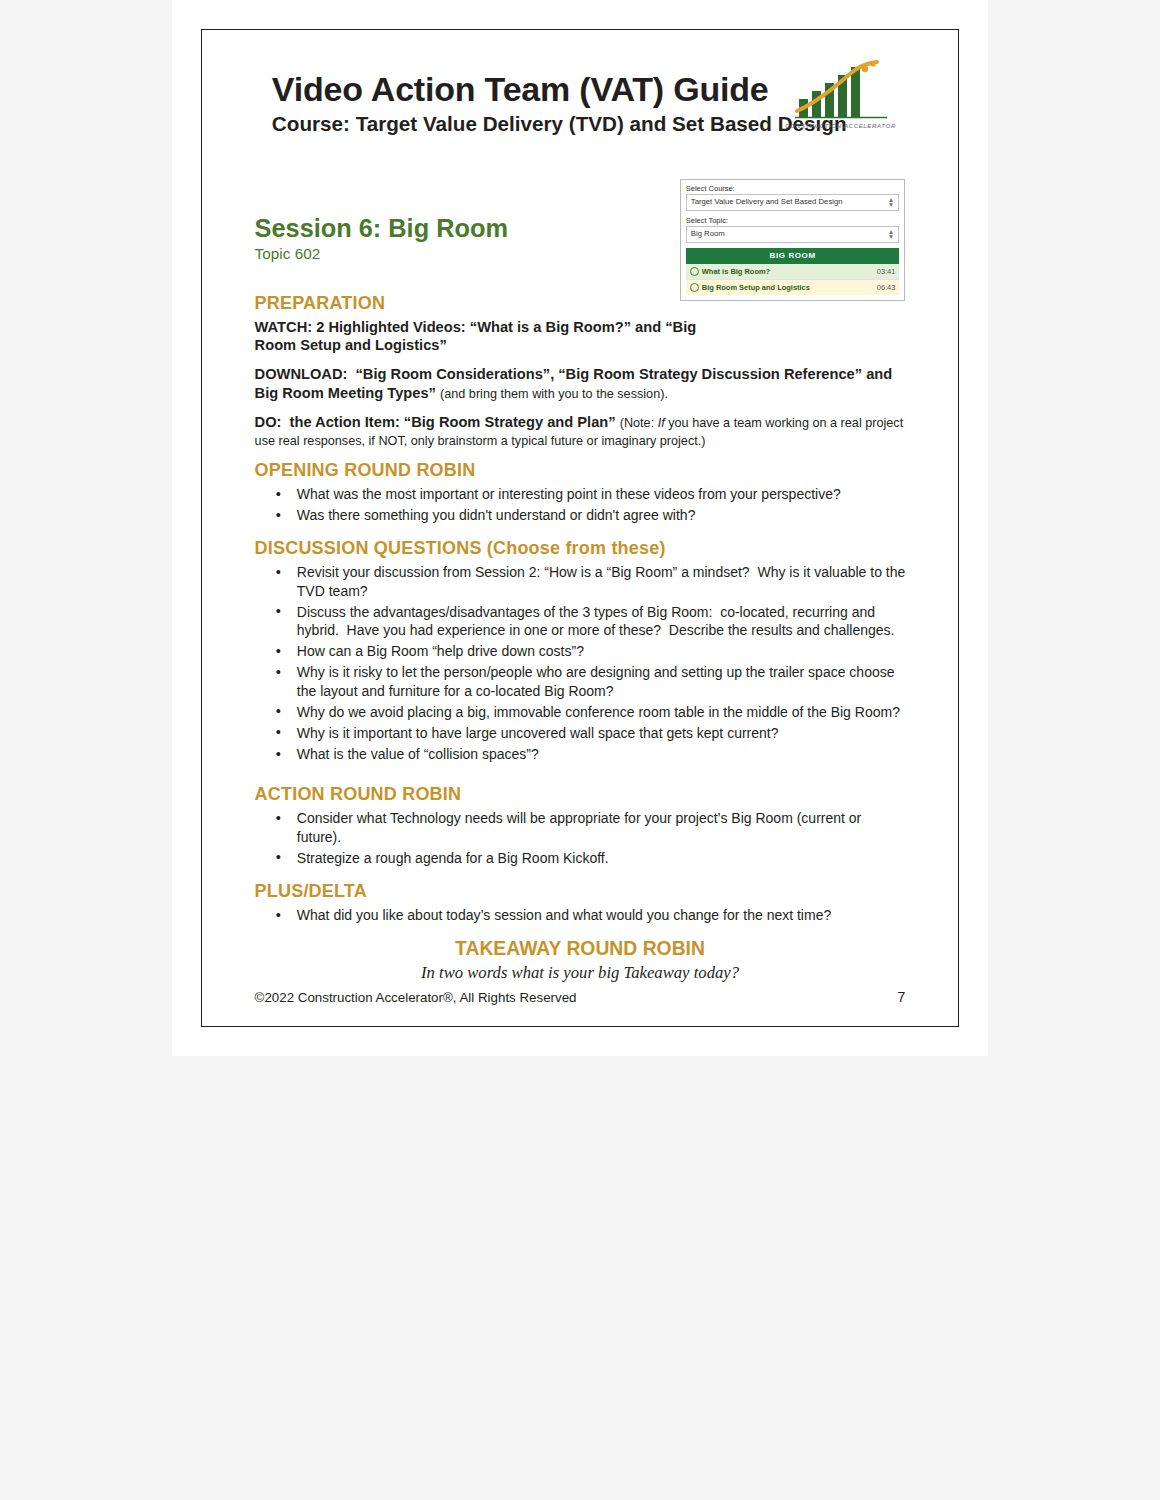Video Action Team (VAT) Guide
Course: Target Value Delivery (TVD) and Set Based Design
CONSTRUCTION ACCELERATOR
Session 6: Big Room
Topic 602
Select Course:
Target Value Delivery and Set Based Design▲
▼
Select Topic:
Big Room▲
▼
BIG ROOM
What is Big Room? 03:41
Big Room Setup and Logistics 06:43
PREPARATION
WATCH: 2 Highlighted Videos: “What is a Big Room?” and “Big Room Setup and Logistics”
DOWNLOAD: “Big Room Considerations”, “Big Room Strategy Discussion Reference” and Big Room Meeting Types” (and bring them with you to the session).
DO: the Action Item: “Big Room Strategy and Plan” (Note: If you have a team working on a real project use real responses, if NOT, only brainstorm a typical future or imaginary project.)
OPENING ROUND ROBIN
What was the most important or interesting point in these videos from your perspective?
Was there something you didn't understand or didn't agree with?
DISCUSSION QUESTIONS (Choose from these)
Revisit your discussion from Session 2: “How is a “Big Room” a mindset? Why is it valuable to the TVD team?
Discuss the advantages/disadvantages of the 3 types of Big Room: co-located, recurring and hybrid. Have you had experience in one or more of these? Describe the results and challenges.
How can a Big Room “help drive down costs”?
Why is it risky to let the person/people who are designing and setting up the trailer space choose the layout and furniture for a co-located Big Room?
Why do we avoid placing a big, immovable conference room table in the middle of the Big Room?
Why is it important to have large uncovered wall space that gets kept current?
What is the value of “collision spaces”?
ACTION ROUND ROBIN
Consider what Technology needs will be appropriate for your project’s Big Room (current or future).
Strategize a rough agenda for a Big Room Kickoff.
PLUS/DELTA
What did you like about today’s session and what would you change for the next time?
TAKEAWAY ROUND ROBIN
In two words what is your big Takeaway today?
©2022 Construction Accelerator®, All Rights Reserved
7